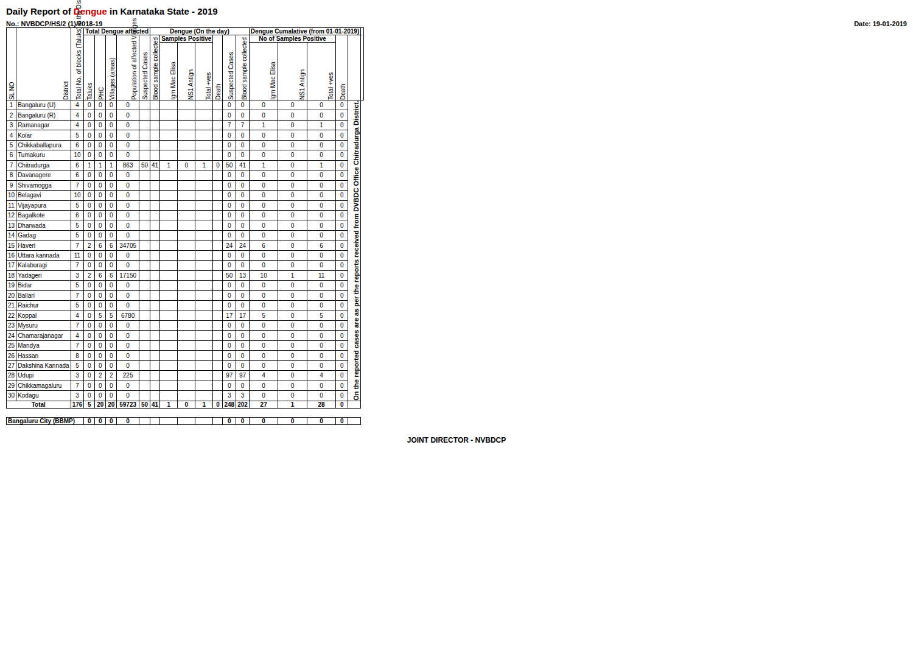Daily Report of Dengue in Karnataka State - 2019
No.: NVBDCP/HS/2 (1)/2018-19 Date: 19-01-2019
| SL NO | District | Total No. of blocks (Taluks) in the District | Total Dengue affected | Dengue (On the day) | Dengue Cumalative (from 01-01-2019) | |
| --- | --- | --- | --- | --- | --- | --- |
| Taluks | PHC | Villages (areas) | Population of affected Villages | Suspected Cases | Blood sample collected | Samples Positive | Death | Suspected Cases | Blood sample collected | No of Samples Positive | Death |
| Igm Mac Elisa | NS1 Antign | Total +ves | Igm Mac Elisa | NS1 Antign | Total +ves |
| 1 | Bangaluru (U) | 4 | 0 | 0 | 0 | 0 | | | | | | | 0 | 0 | 0 | 0 | 0 | 0 | On the reported cases are as per the reports received from DVBDC Office Chitradurga District. |
| 2 | Bangaluru (R) | 4 | 0 | 0 | 0 | 0 | | | | | | | 0 | 0 | 0 | 0 | 0 | 0 |
| 3 | Ramanagar | 4 | 0 | 0 | 0 | 0 | | | | | | | 7 | 7 | 1 | 0 | 1 | 0 |
| 4 | Kolar | 5 | 0 | 0 | 0 | 0 | | | | | | | 0 | 0 | 0 | 0 | 0 | 0 |
| 5 | Chikkaballapura | 6 | 0 | 0 | 0 | 0 | | | | | | | 0 | 0 | 0 | 0 | 0 | 0 |
| 6 | Tumakuru | 10 | 0 | 0 | 0 | 0 | | | | | | | 0 | 0 | 0 | 0 | 0 | 0 |
| 7 | Chitradurga | 6 | 1 | 1 | 1 | 863 | 50 | 41 | 1 | 0 | 1 | 0 | 50 | 41 | 1 | 0 | 1 | 0 |
| 8 | Davanagere | 6 | 0 | 0 | 0 | 0 | | | | | | | 0 | 0 | 0 | 0 | 0 | 0 |
| 9 | Shivamogga | 7 | 0 | 0 | 0 | 0 | | | | | | | 0 | 0 | 0 | 0 | 0 | 0 |
| 10 | Belagavi | 10 | 0 | 0 | 0 | 0 | | | | | | | 0 | 0 | 0 | 0 | 0 | 0 |
| 11 | Vijayapura | 5 | 0 | 0 | 0 | 0 | | | | | | | 0 | 0 | 0 | 0 | 0 | 0 |
| 12 | Bagalkote | 6 | 0 | 0 | 0 | 0 | | | | | | | 0 | 0 | 0 | 0 | 0 | 0 |
| 13 | Dharwada | 5 | 0 | 0 | 0 | 0 | | | | | | | 0 | 0 | 0 | 0 | 0 | 0 |
| 14 | Gadag | 5 | 0 | 0 | 0 | 0 | | | | | | | 0 | 0 | 0 | 0 | 0 | 0 |
| 15 | Haveri | 7 | 2 | 6 | 6 | 34705 | | | | | | | 24 | 24 | 6 | 0 | 6 | 0 |
| 16 | Uttara kannada | 11 | 0 | 0 | 0 | 0 | | | | | | | 0 | 0 | 0 | 0 | 0 | 0 |
| 17 | Kalaburagi | 7 | 0 | 0 | 0 | 0 | | | | | | | 0 | 0 | 0 | 0 | 0 | 0 |
| 18 | Yadageri | 3 | 2 | 6 | 6 | 17150 | | | | | | | 50 | 13 | 10 | 1 | 11 | 0 |
| 19 | Bidar | 5 | 0 | 0 | 0 | 0 | | | | | | | 0 | 0 | 0 | 0 | 0 | 0 |
| 20 | Ballari | 7 | 0 | 0 | 0 | 0 | | | | | | | 0 | 0 | 0 | 0 | 0 | 0 |
| 21 | Raichur | 5 | 0 | 0 | 0 | 0 | | | | | | | 0 | 0 | 0 | 0 | 0 | 0 |
| 22 | Koppal | 4 | 0 | 5 | 5 | 6780 | | | | | | | 17 | 17 | 5 | 0 | 5 | 0 |
| 23 | Mysuru | 7 | 0 | 0 | 0 | 0 | | | | | | | 0 | 0 | 0 | 0 | 0 | 0 |
| 24 | Chamarajanagar | 4 | 0 | 0 | 0 | 0 | | | | | | | 0 | 0 | 0 | 0 | 0 | 0 |
| 25 | Mandya | 7 | 0 | 0 | 0 | 0 | | | | | | | 0 | 0 | 0 | 0 | 0 | 0 |
| 26 | Hassan | 8 | 0 | 0 | 0 | 0 | | | | | | | 0 | 0 | 0 | 0 | 0 | 0 |
| 27 | Dakshina Kannada | 5 | 0 | 0 | 0 | 0 | | | | | | | 0 | 0 | 0 | 0 | 0 | 0 |
| 28 | Udupi | 3 | 0 | 2 | 2 | 225 | | | | | | | 97 | 97 | 4 | 0 | 4 | 0 |
| 29 | Chikkamagaluru | 7 | 0 | 0 | 0 | 0 | | | | | | | 0 | 0 | 0 | 0 | 0 | 0 |
| 30 | Kodagu | 3 | 0 | 0 | 0 | 0 | | | | | | | 3 | 3 | 0 | 0 | 0 | 0 |
| Total | 176 | 5 | 20 | 20 | 59723 | 50 | 41 | 1 | 0 | 1 | 0 | 248 | 202 | 27 | 1 | 28 | 0 | |
| Bangaluru City (BBMP) | 0 | 0 | 0 | 0 | | | | | | | 0 | 0 | 0 | 0 | 0 | 0 | |
JOINT DIRECTOR - NVBDCP